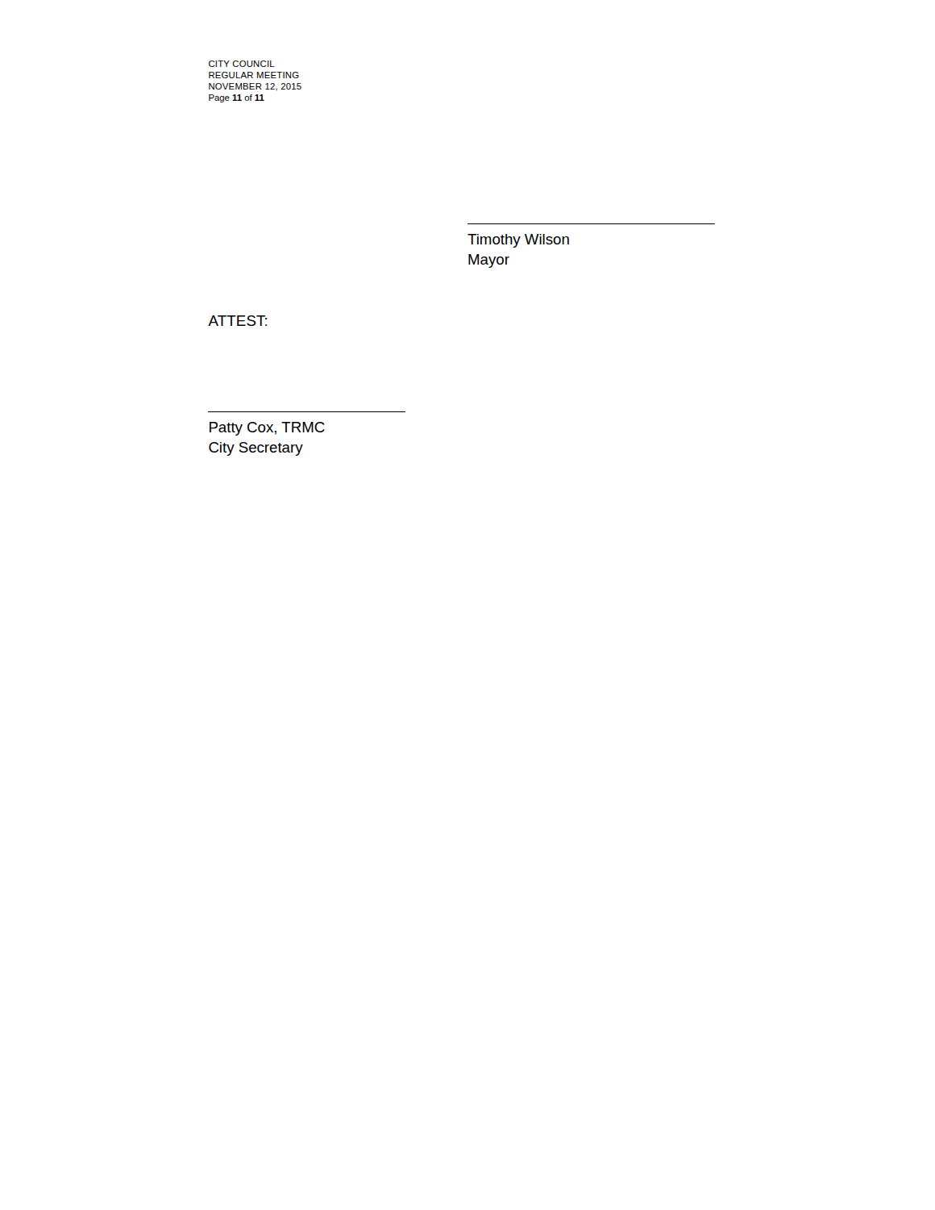CITY COUNCIL
REGULAR MEETING
NOVEMBER 12, 2015
Page 11 of 11
Timothy Wilson
Mayor
ATTEST:
Patty Cox, TRMC
City Secretary